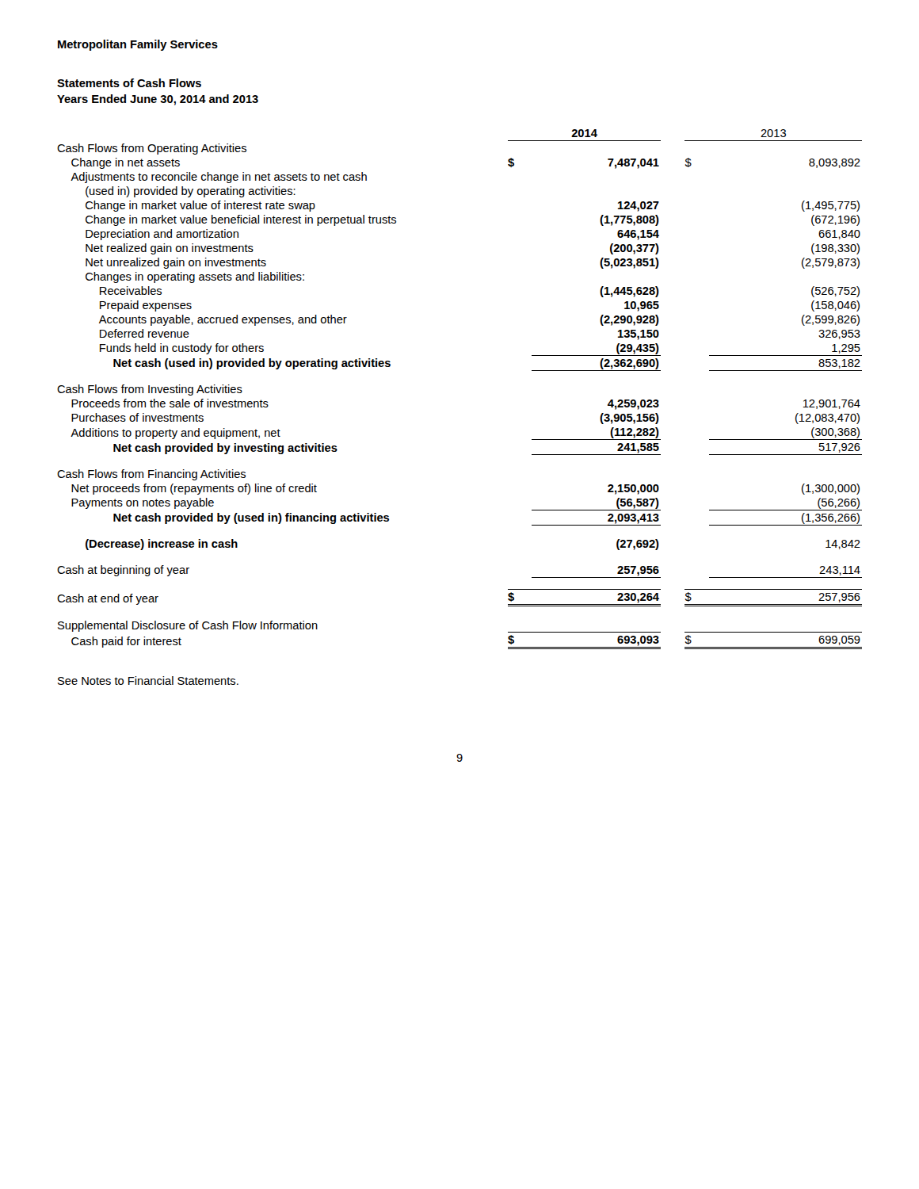Metropolitan Family Services
Statements of Cash Flows
Years Ended June 30, 2014 and 2013
| | 2014 | | 2013 |
| Cash Flows from Operating Activities | | | | | |
| Change in net assets | $ | 7,487,041 | | $ | 8,093,892 |
| Adjustments to reconcile change in net assets to net cash | | | | | |
| (used in) provided by operating activities: | | | | | |
| Change in market value of interest rate swap | | 124,027 | | | (1,495,775) |
| Change in market value beneficial interest in perpetual trusts | | (1,775,808) | | | (672,196) |
| Depreciation and amortization | | 646,154 | | | 661,840 |
| Net realized gain on investments | | (200,377) | | | (198,330) |
| Net unrealized gain on investments | | (5,023,851) | | | (2,579,873) |
| Changes in operating assets and liabilities: | | | | | |
| Receivables | | (1,445,628) | | | (526,752) |
| Prepaid expenses | | 10,965 | | | (158,046) |
| Accounts payable, accrued expenses, and other | | (2,290,928) | | | (2,599,826) |
| Deferred revenue | | 135,150 | | | 326,953 |
| Funds held in custody for others | | (29,435) | | | 1,295 |
| Net cash (used in) provided by operating activities | | (2,362,690) | | | 853,182 |
| Cash Flows from Investing Activities | | | | | |
| Proceeds from the sale of investments | | 4,259,023 | | | 12,901,764 |
| Purchases of investments | | (3,905,156) | | | (12,083,470) |
| Additions to property and equipment, net | | (112,282) | | | (300,368) |
| Net cash provided by investing activities | | 241,585 | | | 517,926 |
| Cash Flows from Financing Activities | | | | | |
| Net proceeds from (repayments of) line of credit | | 2,150,000 | | | (1,300,000) |
| Payments on notes payable | | (56,587) | | | (56,266) |
| Net cash provided by (used in) financing activities | | 2,093,413 | | | (1,356,266) |
| (Decrease) increase in cash | | (27,692) | | | 14,842 |
| Cash at beginning of year | | 257,956 | | | 243,114 |
| Cash at end of year | $ | 230,264 | | $ | 257,956 |
| Supplemental Disclosure of Cash Flow Information | | | | | |
| Cash paid for interest | $ | 693,093 | | $ | 699,059 |
See Notes to Financial Statements.
9